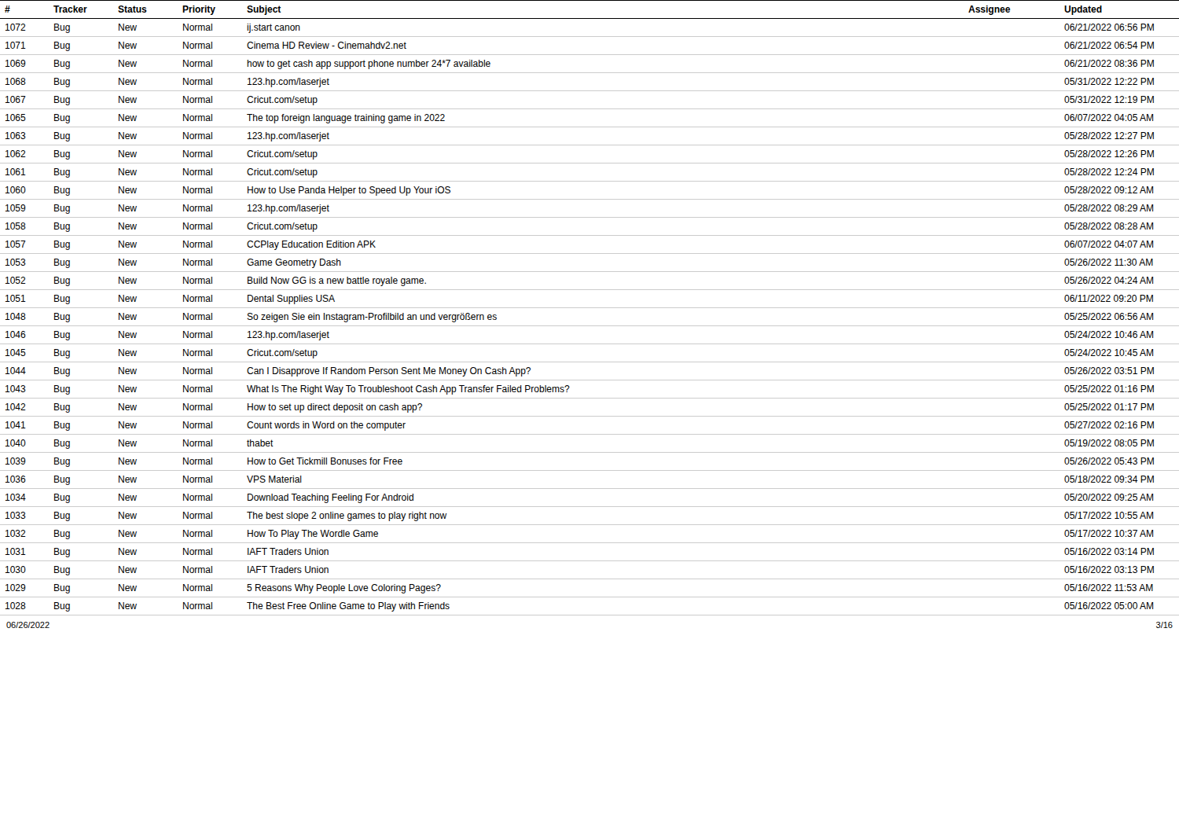| # | Tracker | Status | Priority | Subject | Assignee | Updated |
| --- | --- | --- | --- | --- | --- | --- |
| 1072 | Bug | New | Normal | ij.start canon | | 06/21/2022 06:56 PM |
| 1071 | Bug | New | Normal | Cinema HD Review - Cinemahdv2.net | | 06/21/2022 06:54 PM |
| 1069 | Bug | New | Normal | how to get cash app support phone number 24*7 available | | 06/21/2022 08:36 PM |
| 1068 | Bug | New | Normal | 123.hp.com/laserjet | | 05/31/2022 12:22 PM |
| 1067 | Bug | New | Normal | Cricut.com/setup | | 05/31/2022 12:19 PM |
| 1065 | Bug | New | Normal | The top foreign language training game in 2022 | | 06/07/2022 04:05 AM |
| 1063 | Bug | New | Normal | 123.hp.com/laserjet | | 05/28/2022 12:27 PM |
| 1062 | Bug | New | Normal | Cricut.com/setup | | 05/28/2022 12:26 PM |
| 1061 | Bug | New | Normal | Cricut.com/setup | | 05/28/2022 12:24 PM |
| 1060 | Bug | New | Normal | How to Use Panda Helper to Speed Up Your iOS | | 05/28/2022 09:12 AM |
| 1059 | Bug | New | Normal | 123.hp.com/laserjet | | 05/28/2022 08:29 AM |
| 1058 | Bug | New | Normal | Cricut.com/setup | | 05/28/2022 08:28 AM |
| 1057 | Bug | New | Normal | CCPlay Education Edition APK | | 06/07/2022 04:07 AM |
| 1053 | Bug | New | Normal | Game Geometry Dash | | 05/26/2022 11:30 AM |
| 1052 | Bug | New | Normal | Build Now GG is a new battle royale game. | | 05/26/2022 04:24 AM |
| 1051 | Bug | New | Normal | Dental Supplies USA | | 06/11/2022 09:20 PM |
| 1048 | Bug | New | Normal | So zeigen Sie ein Instagram-Profilbild an und vergrößern es | | 05/25/2022 06:56 AM |
| 1046 | Bug | New | Normal | 123.hp.com/laserjet | | 05/24/2022 10:46 AM |
| 1045 | Bug | New | Normal | Cricut.com/setup | | 05/24/2022 10:45 AM |
| 1044 | Bug | New | Normal | Can I Disapprove If Random Person Sent Me Money On Cash App? | | 05/26/2022 03:51 PM |
| 1043 | Bug | New | Normal | What Is The Right Way To Troubleshoot Cash App Transfer Failed Problems? | | 05/25/2022 01:16 PM |
| 1042 | Bug | New | Normal | How to set up direct deposit on cash app? | | 05/25/2022 01:17 PM |
| 1041 | Bug | New | Normal | Count words in Word on the computer | | 05/27/2022 02:16 PM |
| 1040 | Bug | New | Normal | thabet | | 05/19/2022 08:05 PM |
| 1039 | Bug | New | Normal | How to Get Tickmill Bonuses for Free | | 05/26/2022 05:43 PM |
| 1036 | Bug | New | Normal | VPS Material | | 05/18/2022 09:34 PM |
| 1034 | Bug | New | Normal | Download Teaching Feeling For Android | | 05/20/2022 09:25 AM |
| 1033 | Bug | New | Normal | The best slope 2 online games to play right now | | 05/17/2022 10:55 AM |
| 1032 | Bug | New | Normal | How To Play The Wordle Game | | 05/17/2022 10:37 AM |
| 1031 | Bug | New | Normal | IAFT Traders Union | | 05/16/2022 03:14 PM |
| 1030 | Bug | New | Normal | IAFT Traders Union | | 05/16/2022 03:13 PM |
| 1029 | Bug | New | Normal | 5 Reasons Why People Love Coloring Pages? | | 05/16/2022 11:53 AM |
| 1028 | Bug | New | Normal | The Best Free Online Game to Play with Friends | | 05/16/2022 05:00 AM |
06/26/2022 3/16